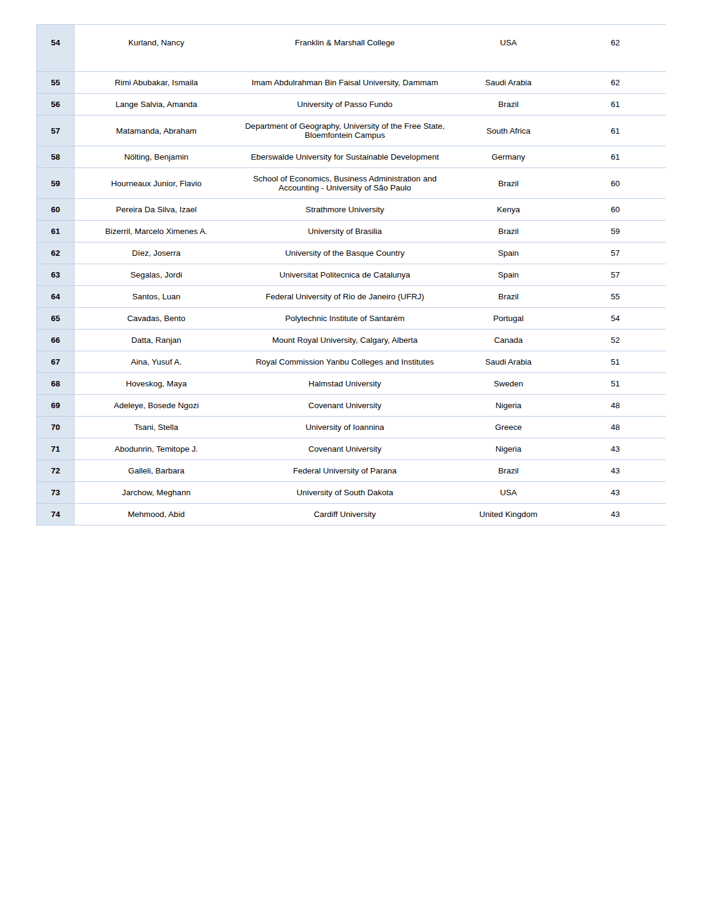| 54 | Kurland, Nancy | Franklin & Marshall College | USA | 62 |
| 55 | Rimi Abubakar, Ismaila | Imam Abdulrahman Bin Faisal University, Dammam | Saudi Arabia | 62 |
| 56 | Lange Salvia, Amanda | University of Passo Fundo | Brazil | 61 |
| 57 | Matamanda, Abraham | Department of Geography, University of the Free State, Bloemfontein Campus | South Africa | 61 |
| 58 | Nölting, Benjamin | Eberswalde University for Sustainable Development | Germany | 61 |
| 59 | Hourneaux Junior, Flavio | School of Economics, Business Administration and Accounting - University of São Paulo | Brazil | 60 |
| 60 | Pereira Da Silva, Izael | Strathmore University | Kenya | 60 |
| 61 | Bizerril, Marcelo Ximenes A. | University of Brasilia | Brazil | 59 |
| 62 | Díez, Joserra | University of the Basque Country | Spain | 57 |
| 63 | Segalas, Jordi | Universitat Politecnica de Catalunya | Spain | 57 |
| 64 | Santos, Luan | Federal University of Rio de Janeiro (UFRJ) | Brazil | 55 |
| 65 | Cavadas, Bento | Polytechnic Institute of Santarém | Portugal | 54 |
| 66 | Datta, Ranjan | Mount Royal University, Calgary, Alberta | Canada | 52 |
| 67 | Aina, Yusuf A. | Royal Commission Yanbu Colleges and Institutes | Saudi Arabia | 51 |
| 68 | Hoveskog, Maya | Halmstad University | Sweden | 51 |
| 69 | Adeleye, Bosede Ngozi | Covenant University | Nigeria | 48 |
| 70 | Tsani, Stella | University of Ioannina | Greece | 48 |
| 71 | Abodunrin, Temitope J. | Covenant University | Nigeria | 43 |
| 72 | Galleli, Barbara | Federal University of Parana | Brazil | 43 |
| 73 | Jarchow, Meghann | University of South Dakota | USA | 43 |
| 74 | Mehmood, Abid | Cardiff University | United Kingdom | 43 |